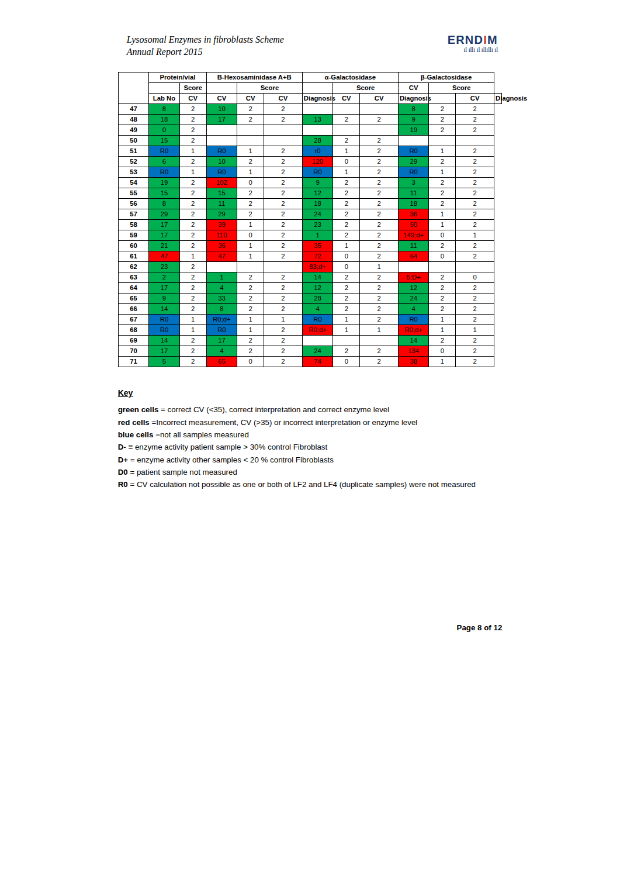Lysosomal Enzymes in fibroblasts Scheme
Annual Report 2015
ERNDIM
ıl ıllı ıl ıllıllı ıl
| | Protein/vial | B-Hexosaminidase A+B | α-Galactosidase | β-Galactosidase |
| --- | --- | --- | --- | --- |
| | Score | | Score | | Score | CV | Score |
| Lab No | CV | CV | CV | CV | Diagnosis | CV | CV | Diagnosis | | CV | Diagnosis |
| 47 | 8 | 2 | 10 | 2 | 2 | | | | 8 | 2 | 2 |
| 48 | 18 | 2 | 17 | 2 | 2 | 13 | 2 | 2 | 9 | 2 | 2 |
| 49 | 0 | 2 | | | | | | | 19 | 2 | 2 |
| 50 | 15 | 2 | | | | 28 | 2 | 2 | | | |
| 51 | R0 | 1 | R0 | 1 | 2 | r0 | 1 | 2 | R0 | 1 | 2 |
| 52 | 6 | 2 | 10 | 2 | 2 | 120 | 0 | 2 | 29 | 2 | 2 |
| 53 | R0 | 1 | R0 | 1 | 2 | R0 | 1 | 2 | R0 | 1 | 2 |
| 54 | 19 | 2 | 102 | 0 | 2 | 9 | 2 | 2 | 3 | 2 | 2 |
| 55 | 15 | 2 | 15 | 2 | 2 | 12 | 2 | 2 | 11 | 2 | 2 |
| 56 | 8 | 2 | 11 | 2 | 2 | 18 | 2 | 2 | 18 | 2 | 2 |
| 57 | 29 | 2 | 29 | 2 | 2 | 24 | 2 | 2 | 36 | 1 | 2 |
| 58 | 17 | 2 | 39 | 1 | 2 | 23 | 2 | 2 | 50 | 1 | 2 |
| 59 | 17 | 2 | 110 | 0 | 2 | 1 | 2 | 2 | 149;d+ | 0 | 1 |
| 60 | 21 | 2 | 36 | 1 | 2 | 35 | 1 | 2 | 11 | 2 | 2 |
| 61 | 47 | 1 | 47 | 1 | 2 | 72 | 0 | 2 | 64 | 0 | 2 |
| 62 | 23 | 2 | | | | 83;d+ | 0 | 1 | | | |
| 63 | 2 | 2 | 1 | 2 | 2 | 14 | 2 | 2 | 5;D+ | 2 | 0 |
| 64 | 17 | 2 | 4 | 2 | 2 | 12 | 2 | 2 | 12 | 2 | 2 |
| 65 | 9 | 2 | 33 | 2 | 2 | 28 | 2 | 2 | 24 | 2 | 2 |
| 66 | 14 | 2 | 8 | 2 | 2 | 4 | 2 | 2 | 4 | 2 | 2 |
| 67 | R0 | 1 | R0;d+ | 1 | 1 | R0 | 1 | 2 | R0 | 1 | 2 |
| 68 | R0 | 1 | R0 | 1 | 2 | R0;d+ | 1 | 1 | R0;d+ | 1 | 1 |
| 69 | 14 | 2 | 17 | 2 | 2 | | | | 14 | 2 | 2 |
| 70 | 17 | 2 | 4 | 2 | 2 | 24 | 2 | 2 | 134 | 0 | 2 |
| 71 | 5 | 2 | 65 | 0 | 2 | 74 | 0 | 2 | 38 | 1 | 2 |
Key
green cells = correct CV (<35), correct interpretation and correct enzyme level
red cells =Incorrect measurement, CV (>35) or incorrect interpretation or enzyme level
blue cells =not all samples measured
D- = enzyme activity patient sample > 30% control Fibroblast
D+ = enzyme activity other samples < 20 % control Fibroblasts
D0 = patient sample not measured
R0 = CV calculation not possible as one or both of LF2 and LF4 (duplicate samples) were not measured
Page 8 of 12